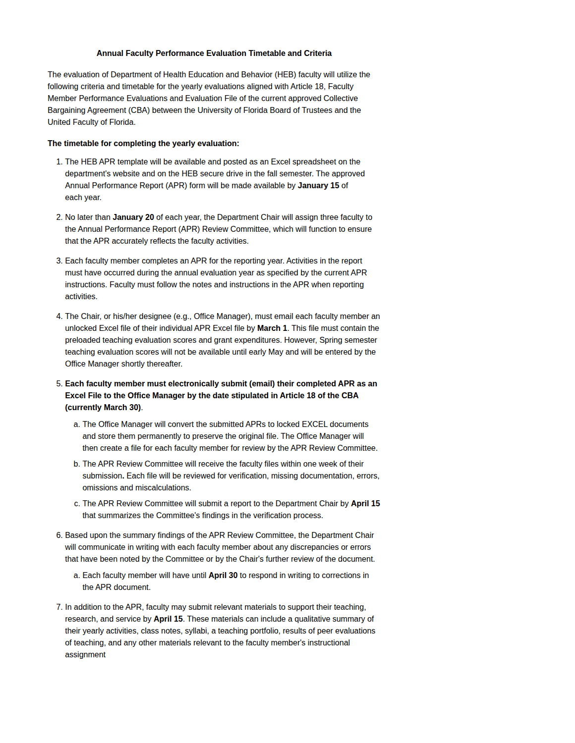Annual Faculty Performance Evaluation Timetable and Criteria
The evaluation of Department of Health Education and Behavior (HEB) faculty will utilize the following criteria and timetable for the yearly evaluations aligned with Article 18, Faculty Member Performance Evaluations and Evaluation File of the current approved Collective Bargaining Agreement (CBA) between the University of Florida Board of Trustees and the United Faculty of Florida.
The timetable for completing the yearly evaluation:
The HEB APR template will be available and posted as an Excel spreadsheet on the department's website and on the HEB secure drive in the fall semester. The approved Annual Performance Report (APR) form will be made available by January 15 of each year.
No later than January 20 of each year, the Department Chair will assign three faculty to the Annual Performance Report (APR) Review Committee, which will function to ensure that the APR accurately reflects the faculty activities.
Each faculty member completes an APR for the reporting year. Activities in the report must have occurred during the annual evaluation year as specified by the current APR instructions. Faculty must follow the notes and instructions in the APR when reporting activities.
The Chair, or his/her designee (e.g., Office Manager), must email each faculty member an unlocked Excel file of their individual APR Excel file by March 1. This file must contain the preloaded teaching evaluation scores and grant expenditures. However, Spring semester teaching evaluation scores will not be available until early May and will be entered by the Office Manager shortly thereafter.
Each faculty member must electronically submit (email) their completed APR as an Excel File to the Office Manager by the date stipulated in Article 18 of the CBA (currently March 30).
The Office Manager will convert the submitted APRs to locked EXCEL documents and store them permanently to preserve the original file. The Office Manager will then create a file for each faculty member for review by the APR Review Committee.
The APR Review Committee will receive the faculty files within one week of their submission. Each file will be reviewed for verification, missing documentation, errors, omissions and miscalculations.
The APR Review Committee will submit a report to the Department Chair by April 15 that summarizes the Committee's findings in the verification process.
Based upon the summary findings of the APR Review Committee, the Department Chair will communicate in writing with each faculty member about any discrepancies or errors that have been noted by the Committee or by the Chair's further review of the document.
Each faculty member will have until April 30 to respond in writing to corrections in the APR document.
In addition to the APR, faculty may submit relevant materials to support their teaching, research, and service by April 15. These materials can include a qualitative summary of their yearly activities, class notes, syllabi, a teaching portfolio, results of peer evaluations of teaching, and any other materials relevant to the faculty member's instructional assignment